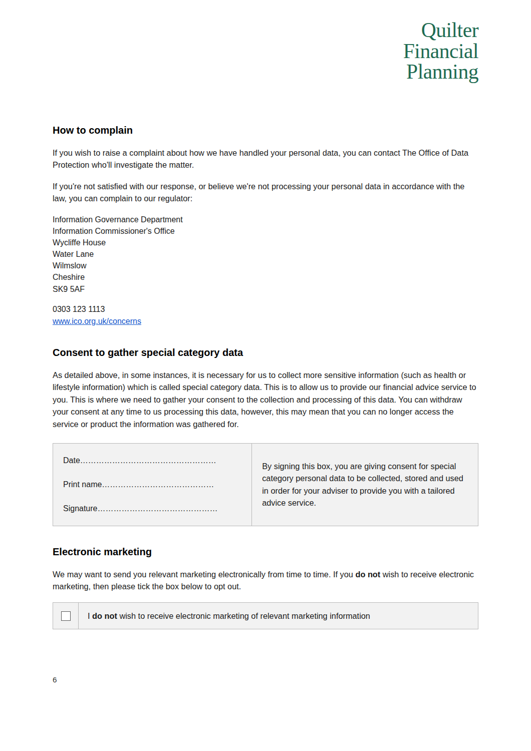Quilter
Financial
Planning
How to complain
If you wish to raise a complaint about how we have handled your personal data, you can contact The Office of Data Protection who'll investigate the matter.
If you're not satisfied with our response, or believe we're not processing your personal data in accordance with the law, you can complain to our regulator:
Information Governance Department
Information Commissioner's Office
Wycliffe House
Water Lane
Wilmslow
Cheshire
SK9 5AF
0303 123 1113
www.ico.org.uk/concerns
Consent to gather special category data
As detailed above, in some instances, it is necessary for us to collect more sensitive information (such as health or lifestyle information) which is called special category data. This is to allow us to provide our financial advice service to you. This is where we need to gather your consent to the collection and processing of this data. You can withdraw your consent at any time to us processing this data, however, this may mean that you can no longer access the service or product the information was gathered for.
Date……………………………………………
Print name……………………………………
Signature………………………………………
By signing this box, you are giving consent for special category personal data to be collected, stored and used in order for your adviser to provide you with a tailored advice service.
Electronic marketing
We may want to send you relevant marketing electronically from time to time. If you do not wish to receive electronic marketing, then please tick the box below to opt out.
I do not wish to receive electronic marketing of relevant marketing information
6